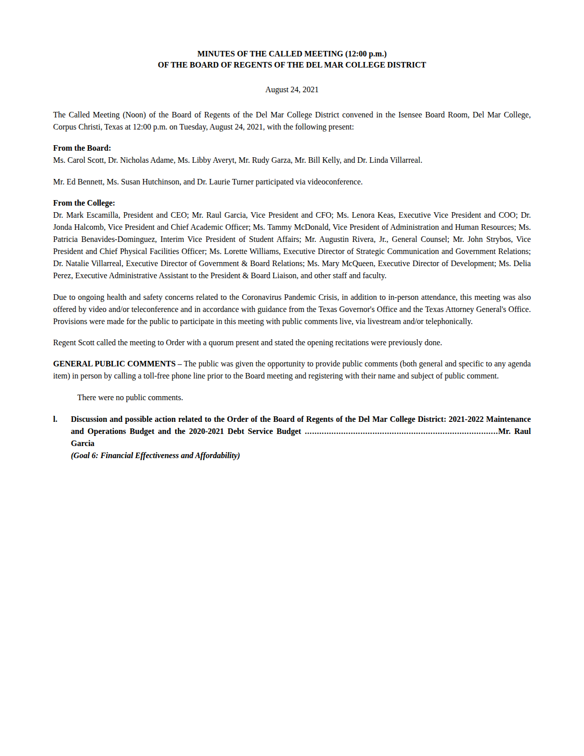MINUTES OF THE CALLED MEETING (12:00 p.m.)
OF THE BOARD OF REGENTS OF THE DEL MAR COLLEGE DISTRICT
August 24, 2021
The Called Meeting (Noon) of the Board of Regents of the Del Mar College District convened in the Isensee Board Room, Del Mar College, Corpus Christi, Texas at 12:00 p.m. on Tuesday, August 24, 2021, with the following present:
From the Board:
Ms. Carol Scott, Dr. Nicholas Adame, Ms. Libby Averyt, Mr. Rudy Garza, Mr. Bill Kelly, and Dr. Linda Villarreal.
Mr. Ed Bennett, Ms. Susan Hutchinson, and Dr. Laurie Turner participated via videoconference.
From the College:
Dr. Mark Escamilla, President and CEO; Mr. Raul Garcia, Vice President and CFO; Ms. Lenora Keas, Executive Vice President and COO; Dr. Jonda Halcomb, Vice President and Chief Academic Officer; Ms. Tammy McDonald, Vice President of Administration and Human Resources; Ms. Patricia Benavides-Dominguez, Interim Vice President of Student Affairs; Mr. Augustin Rivera, Jr., General Counsel; Mr. John Strybos, Vice President and Chief Physical Facilities Officer; Ms. Lorette Williams, Executive Director of Strategic Communication and Government Relations; Dr. Natalie Villarreal, Executive Director of Government & Board Relations; Ms. Mary McQueen, Executive Director of Development; Ms. Delia Perez, Executive Administrative Assistant to the President & Board Liaison, and other staff and faculty.
Due to ongoing health and safety concerns related to the Coronavirus Pandemic Crisis, in addition to in-person attendance, this meeting was also offered by video and/or teleconference and in accordance with guidance from the Texas Governor's Office and the Texas Attorney General's Office. Provisions were made for the public to participate in this meeting with public comments live, via livestream and/or telephonically.
Regent Scott called the meeting to Order with a quorum present and stated the opening recitations were previously done.
GENERAL PUBLIC COMMENTS – The public was given the opportunity to provide public comments (both general and specific to any agenda item) in person by calling a toll-free phone line prior to the Board meeting and registering with their name and subject of public comment.
There were no public comments.
l.
Discussion and possible action related to the Order of the Board of Regents of the Del Mar College District: 2021-2022 Maintenance and Operations Budget and the 2020-2021 Debt Service Budget ................................................................................ Mr. Raul Garcia
(Goal 6: Financial Effectiveness and Affordability)